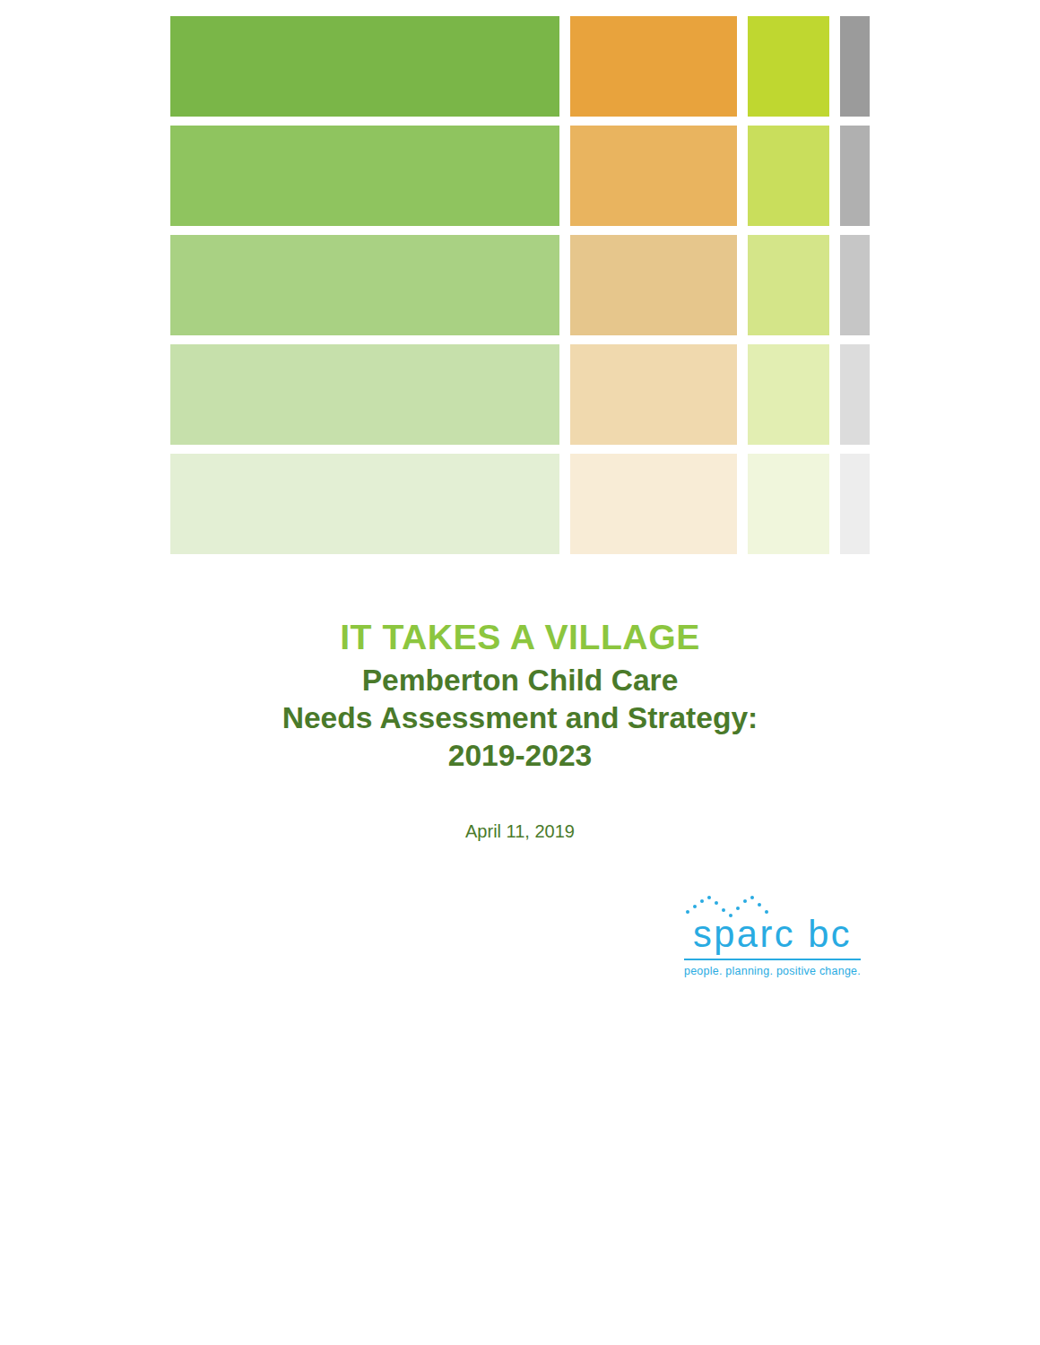IT TAKES A VILLAGE
Pemberton Child Care
Needs Assessment and Strategy:
2019-2023
April 11, 2019
sparc bc people. planning. positive change.